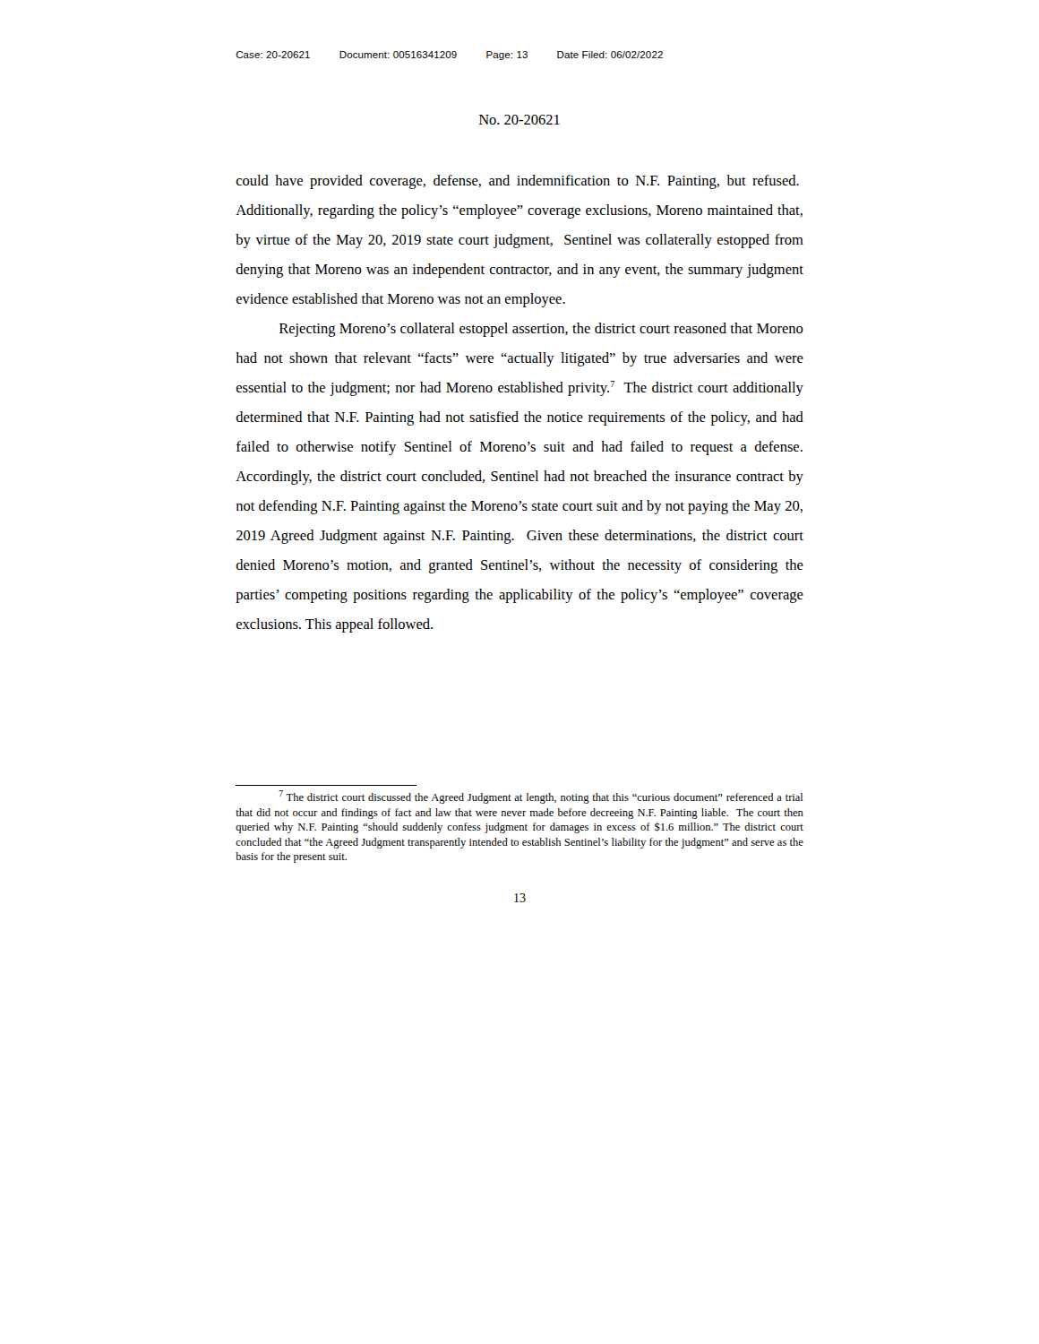Case: 20-20621 Document: 00516341209 Page: 13 Date Filed: 06/02/2022
No. 20-20621
could have provided coverage, defense, and indemnification to N.F. Painting, but refused. Additionally, regarding the policy’s “employee” coverage exclusions, Moreno maintained that, by virtue of the May 20, 2019 state court judgment, Sentinel was collaterally estopped from denying that Moreno was an independent contractor, and in any event, the summary judgment evidence established that Moreno was not an employee.
Rejecting Moreno’s collateral estoppel assertion, the district court reasoned that Moreno had not shown that relevant “facts” were “actually litigated” by true adversaries and were essential to the judgment; nor had Moreno established privity.7 The district court additionally determined that N.F. Painting had not satisfied the notice requirements of the policy, and had failed to otherwise notify Sentinel of Moreno’s suit and had failed to request a defense. Accordingly, the district court concluded, Sentinel had not breached the insurance contract by not defending N.F. Painting against the Moreno’s state court suit and by not paying the May 20, 2019 Agreed Judgment against N.F. Painting. Given these determinations, the district court denied Moreno’s motion, and granted Sentinel’s, without the necessity of considering the parties’ competing positions regarding the applicability of the policy’s “employee” coverage exclusions. This appeal followed.
7 The district court discussed the Agreed Judgment at length, noting that this “curious document” referenced a trial that did not occur and findings of fact and law that were never made before decreeing N.F. Painting liable. The court then queried why N.F. Painting “should suddenly confess judgment for damages in excess of $1.6 million.” The district court concluded that “the Agreed Judgment transparently intended to establish Sentinel’s liability for the judgment” and serve as the basis for the present suit.
13